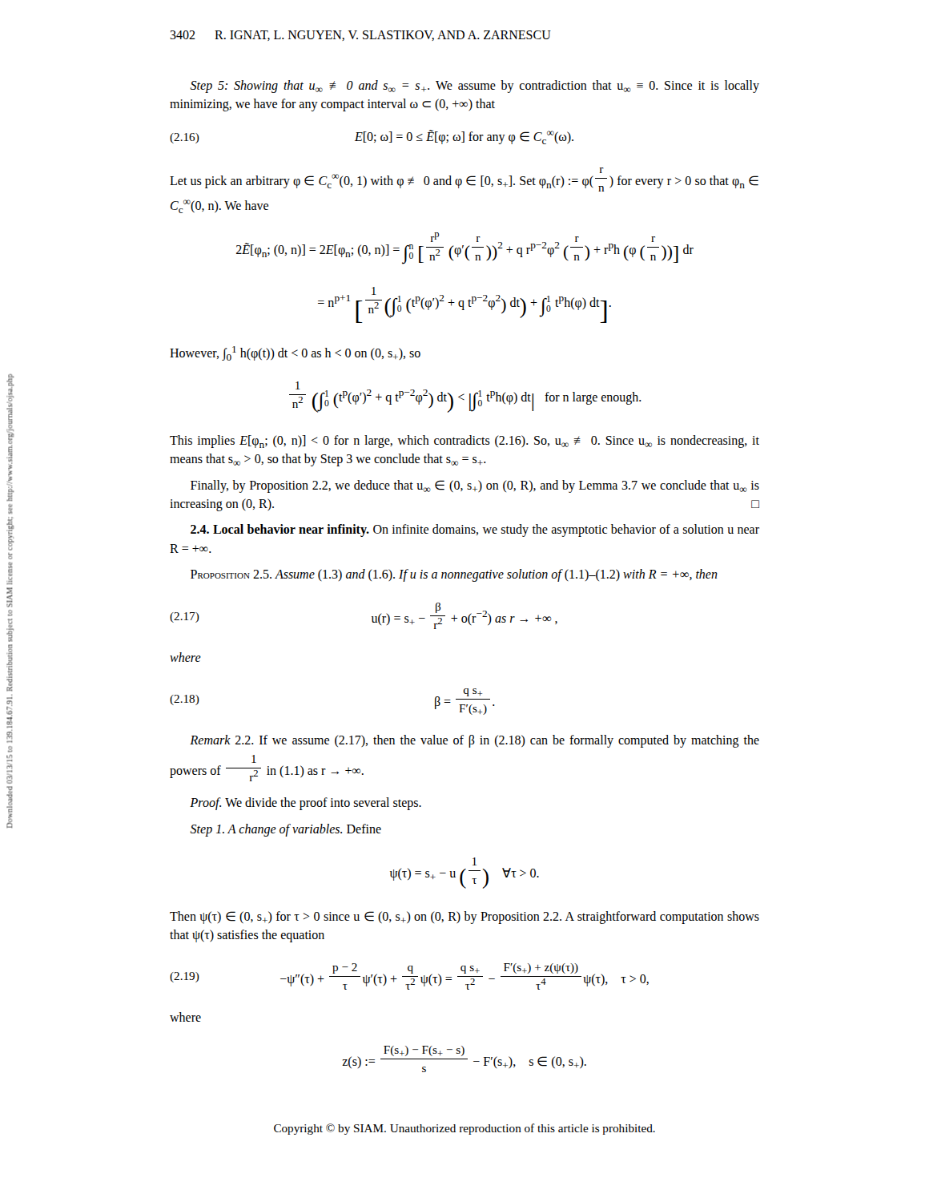Downloaded 03/13/15 to 139.184.67.91. Redistribution subject to SIAM license or copyright; see http://www.siam.org/journals/ojsa.php
3402 R. IGNAT, L. NGUYEN, V. SLASTIKOV, AND A. ZARNESCU
Step 5: Showing that u∞ ≢ 0 and s∞ = s+. We assume by contradiction that u∞ ≡ 0. Since it is locally minimizing, we have for any compact interval ω ⊂ (0, +∞) that
(2.16)
E[0; ω] = 0 ≤ Ẽ[φ; ω] for any φ ∈ Cc∞(ω).
Let us pick an arbitrary φ ∈ Cc∞(0, 1) with φ ≢ 0 and φ ∈ [0, s+]. Set φn(r) := φ(rn) for every r > 0 so that φn ∈ Cc∞(0, n). We have
2Ẽ[φn; (0, n)] = 2E[φn; (0, n)] = ∫n 0 [rp n2 (φ′(rn))2 + q rp−2φ2 (rn) + rph (φ (rn))] dr
= np+1 [1 n2(∫10 (tp(φ′)2 + q tp−2φ2) dt) + ∫10 tph(φ) dt].
However, ∫01 h(φ(t)) dt < 0 as h < 0 on (0, s+), so
1 n2 (∫10 (tp(φ′)2 + q tp−2φ2) dt) < |∫10 tph(φ) dt| for n large enough.
This implies E[φn; (0, n)] < 0 for n large, which contradicts (2.16). So, u∞ ≢ 0. Since u∞ is nondecreasing, it means that s∞ > 0, so that by Step 3 we conclude that s∞ = s+.
Finally, by Proposition 2.2, we deduce that u∞ ∈ (0, s+) on (0, R), and by Lemma 3.7 we conclude that u∞ is increasing on (0, R). □
2.4. Local behavior near infinity. On infinite domains, we study the asymptotic behavior of a solution u near R = +∞.
Proposition 2.5. Assume (1.3) and (1.6). If u is a nonnegative solution of (1.1)–(1.2) with R = +∞, then
(2.17)
u(r) = s+ − βr2 + o(r−2) as r → +∞ ,
where
(2.18)
β = q s+F′(s+).
Remark 2.2. If we assume (2.17), then the value of β in (2.18) can be formally computed by matching the powers of 1 r2 in (1.1) as r → +∞.
Proof. We divide the proof into several steps.
Step 1. A change of variables. Define
ψ(τ) = s+ − u (1 τ) ∀τ > 0.
Then ψ(τ) ∈ (0, s+) for τ > 0 since u ∈ (0, s+) on (0, R) by Proposition 2.2. A straightforward computation shows that ψ(τ) satisfies the equation
(2.19)
−ψ″(τ) + p − 2 τψ′(τ) + qτ2ψ(τ) = q s+τ2 − F′(s+) + z(ψ(τ)) τ4ψ(τ), τ > 0,
where
z(s) := F(s+) − F(s+ − s) s − F′(s+), s ∈ (0, s+).
Copyright © by SIAM. Unauthorized reproduction of this article is prohibited.